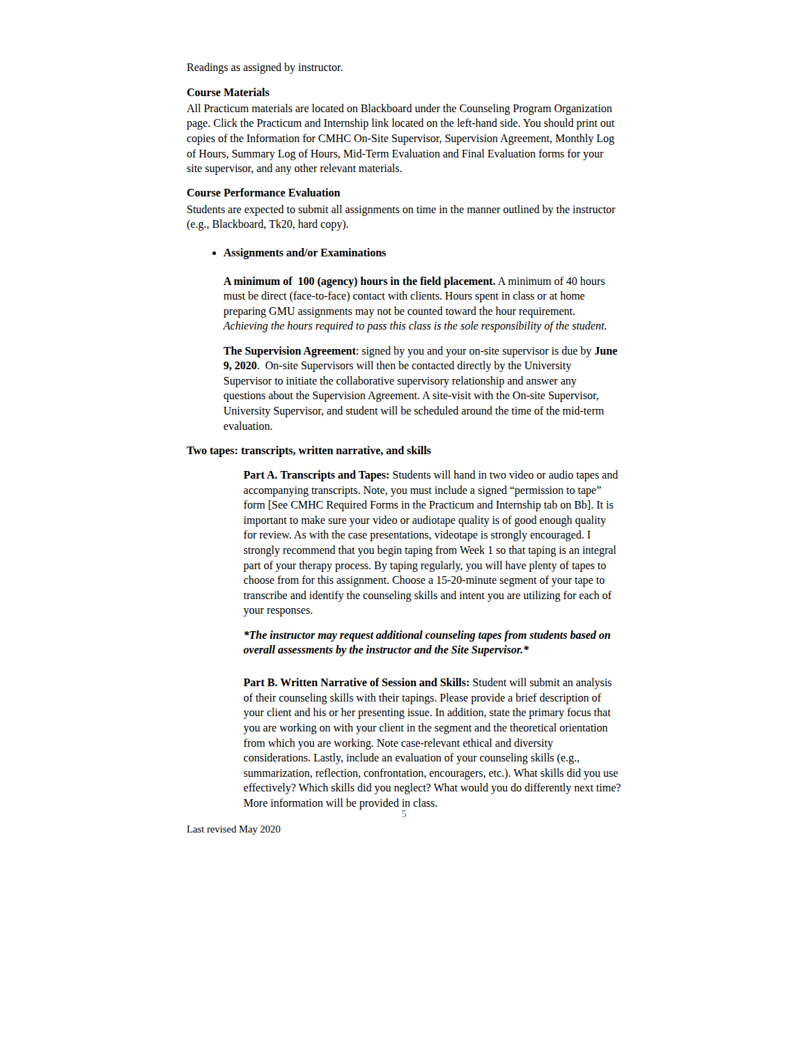Readings as assigned by instructor.
Course Materials
All Practicum materials are located on Blackboard under the Counseling Program Organization page. Click the Practicum and Internship link located on the left-hand side. You should print out copies of the Information for CMHC On-Site Supervisor, Supervision Agreement, Monthly Log of Hours, Summary Log of Hours, Mid-Term Evaluation and Final Evaluation forms for your site supervisor, and any other relevant materials.
Course Performance Evaluation
Students are expected to submit all assignments on time in the manner outlined by the instructor (e.g., Blackboard, Tk20, hard copy).
Assignments and/or Examinations
A minimum of 100 (agency) hours in the field placement. A minimum of 40 hours must be direct (face-to-face) contact with clients. Hours spent in class or at home preparing GMU assignments may not be counted toward the hour requirement. Achieving the hours required to pass this class is the sole responsibility of the student.
The Supervision Agreement: signed by you and your on-site supervisor is due by June 9, 2020. On-site Supervisors will then be contacted directly by the University Supervisor to initiate the collaborative supervisory relationship and answer any questions about the Supervision Agreement. A site-visit with the On-site Supervisor, University Supervisor, and student will be scheduled around the time of the mid-term evaluation.
Two tapes: transcripts, written narrative, and skills
Part A. Transcripts and Tapes: Students will hand in two video or audio tapes and accompanying transcripts. Note, you must include a signed “permission to tape” form [See CMHC Required Forms in the Practicum and Internship tab on Bb]. It is important to make sure your video or audiotape quality is of good enough quality for review. As with the case presentations, videotape is strongly encouraged. I strongly recommend that you begin taping from Week 1 so that taping is an integral part of your therapy process. By taping regularly, you will have plenty of tapes to choose from for this assignment. Choose a 15-20-minute segment of your tape to transcribe and identify the counseling skills and intent you are utilizing for each of your responses.
*The instructor may request additional counseling tapes from students based on overall assessments by the instructor and the Site Supervisor.*
Part B. Written Narrative of Session and Skills: Student will submit an analysis of their counseling skills with their tapings. Please provide a brief description of your client and his or her presenting issue. In addition, state the primary focus that you are working on with your client in the segment and the theoretical orientation from which you are working. Note case-relevant ethical and diversity considerations. Lastly, include an evaluation of your counseling skills (e.g., summarization, reflection, confrontation, encouragers, etc.). What skills did you use effectively? Which skills did you neglect? What would you do differently next time? More information will be provided in class.
5
Last revised May 2020